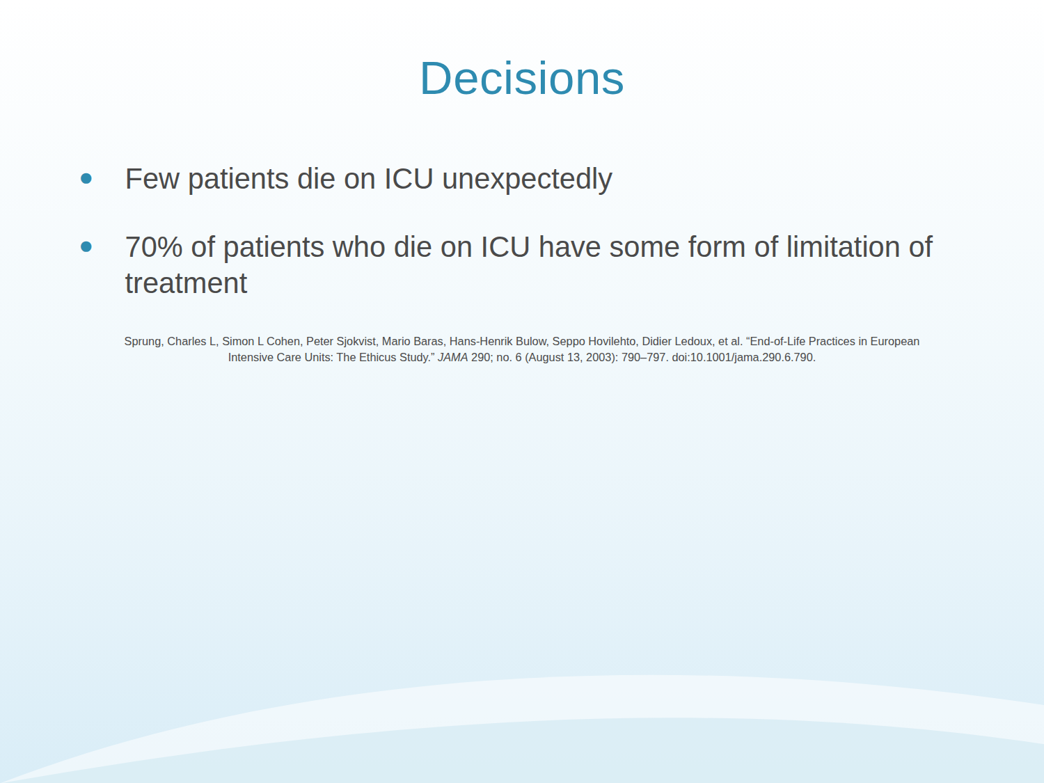Decisions
Few patients die on ICU unexpectedly
70% of patients who die on ICU have some form of limitation of treatment
Sprung, Charles L, Simon L Cohen, Peter Sjokvist, Mario Baras, Hans-Henrik Bulow, Seppo Hovilehto, Didier Ledoux, et al. “End-of-Life Practices in European Intensive Care Units: The Ethicus Study.” JAMA 290; no. 6 (August 13, 2003): 790–797. doi:10.1001/jama.290.6.790.